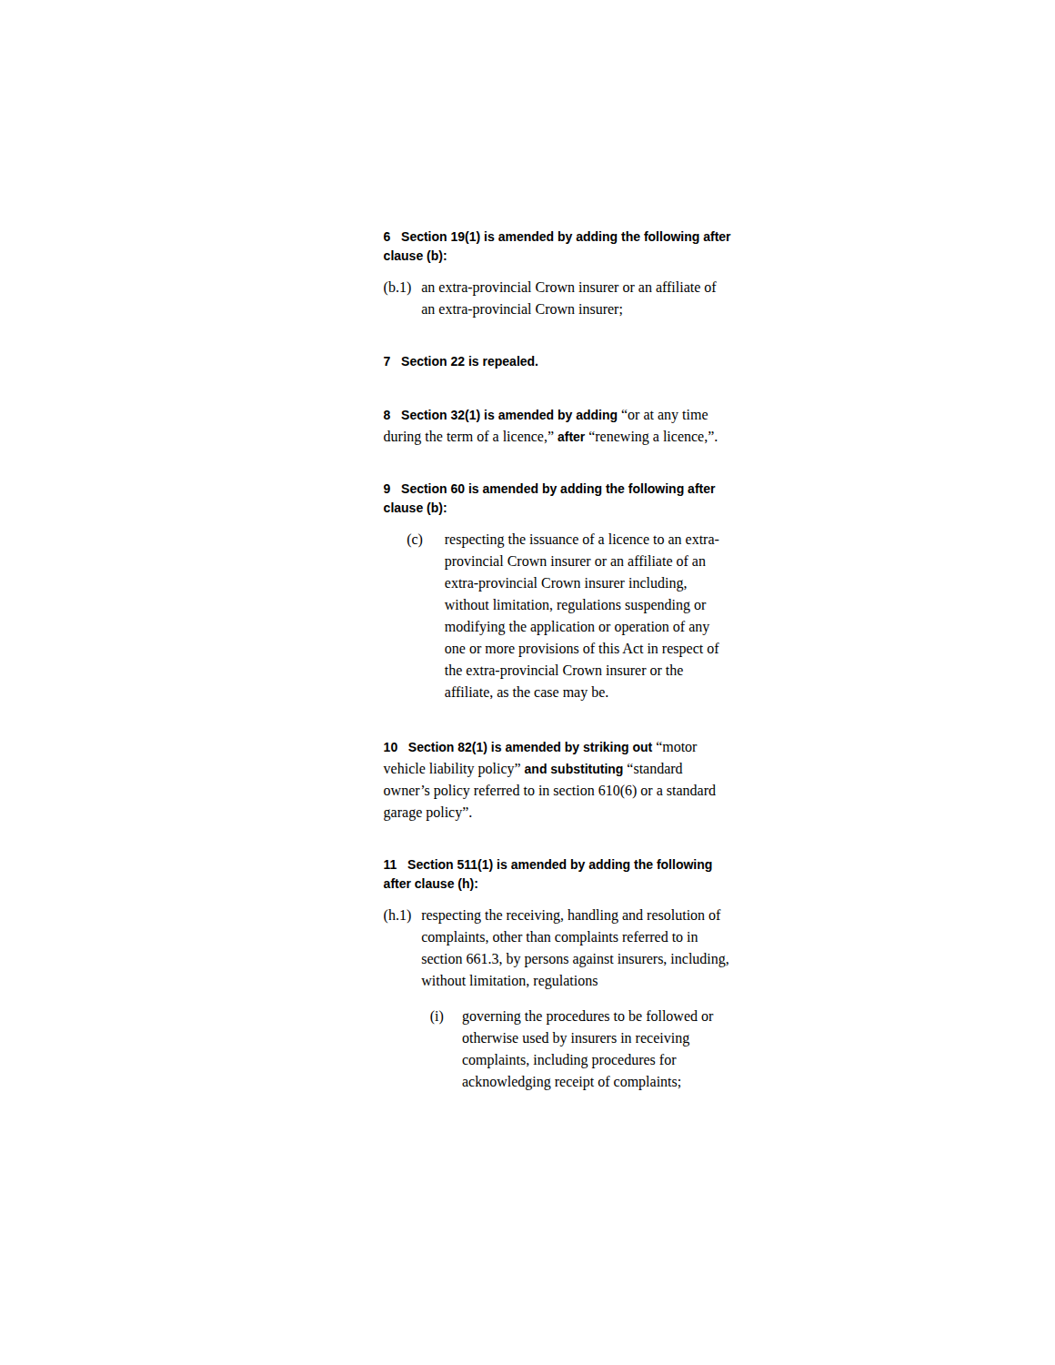6 Section 19(1) is amended by adding the following after clause (b):
(b.1)
an extra-provincial Crown insurer or an affiliate of an extra-provincial Crown insurer;
7 Section 22 is repealed.
8 Section 32(1) is amended by adding “or at any time during the term of a licence,” after “renewing a licence,”.
9 Section 60 is amended by adding the following after clause (b):
(c)
respecting the issuance of a licence to an extra-provincial Crown insurer or an affiliate of an extra-provincial Crown insurer including, without limitation, regulations suspending or modifying the application or operation of any one or more provisions of this Act in respect of the extra-provincial Crown insurer or the affiliate, as the case may be.
10 Section 82(1) is amended by striking out “motor vehicle liability policy” and substituting “standard owner’s policy referred to in section 610(6) or a standard garage policy”.
11 Section 511(1) is amended by adding the following after clause (h):
(h.1)
respecting the receiving, handling and resolution of complaints, other than complaints referred to in section 661.3, by persons against insurers, including, without limitation, regulations
(i)
governing the procedures to be followed or otherwise used by insurers in receiving complaints, including procedures for acknowledging receipt of complaints;